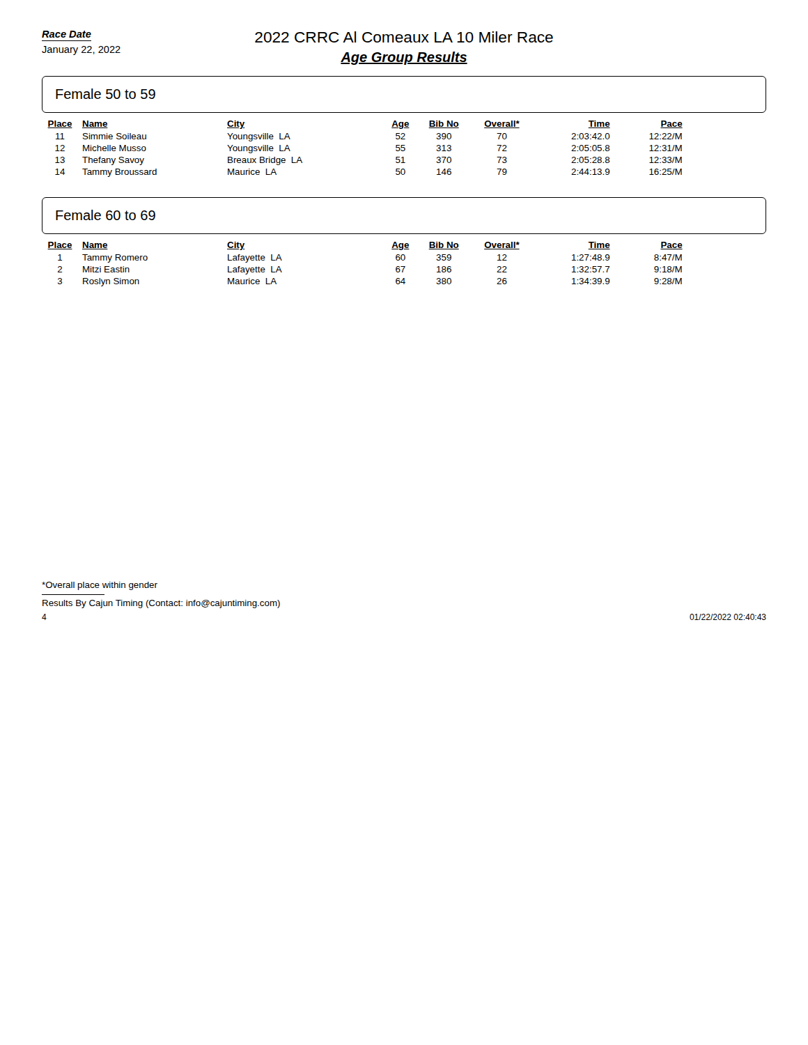Race Date
January 22, 2022
2022 CRRC Al Comeaux LA 10 Miler Race
Age Group Results
Female 50 to 59
| Place | Name | City | Age | Bib No | Overall* | Time | Pace | |
| --- | --- | --- | --- | --- | --- | --- | --- | --- |
| 11 | Simmie Soileau | Youngsville LA | 52 | 390 | 70 | 2:03:42.0 | 12:22/M | |
| 12 | Michelle Musso | Youngsville LA | 55 | 313 | 72 | 2:05:05.8 | 12:31/M | |
| 13 | Thefany Savoy | Breaux Bridge LA | 51 | 370 | 73 | 2:05:28.8 | 12:33/M | |
| 14 | Tammy Broussard | Maurice LA | 50 | 146 | 79 | 2:44:13.9 | 16:25/M | |
Female 60 to 69
| Place | Name | City | Age | Bib No | Overall* | Time | Pace | |
| --- | --- | --- | --- | --- | --- | --- | --- | --- |
| 1 | Tammy Romero | Lafayette LA | 60 | 359 | 12 | 1:27:48.9 | 8:47/M | |
| 2 | Mitzi Eastin | Lafayette LA | 67 | 186 | 22 | 1:32:57.7 | 9:18/M | |
| 3 | Roslyn Simon | Maurice LA | 64 | 380 | 26 | 1:34:39.9 | 9:28/M | |
*Overall place within gender
Results By Cajun Timing (Contact: info@cajuntiming.com)
4 01/22/2022 02:40:43